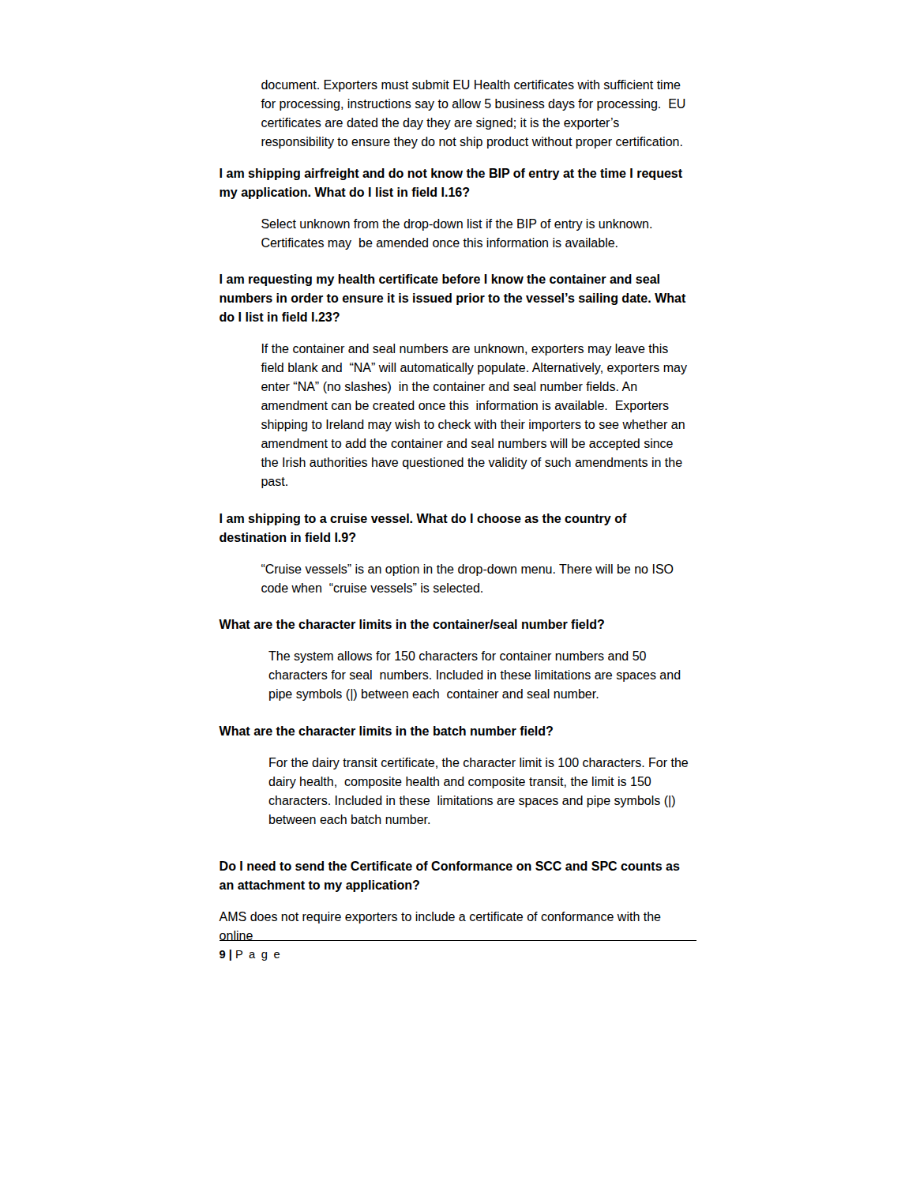document. Exporters must submit EU Health certificates with sufficient time for processing, instructions say to allow 5 business days for processing. EU certificates are dated the day they are signed; it is the exporter’s responsibility to ensure they do not ship product without proper certification.
I am shipping airfreight and do not know the BIP of entry at the time I request my application. What do I list in field I.16?
Select unknown from the drop-down list if the BIP of entry is unknown. Certificates may be amended once this information is available.
I am requesting my health certificate before I know the container and seal numbers in order to ensure it is issued prior to the vessel’s sailing date. What do I list in field I.23?
If the container and seal numbers are unknown, exporters may leave this field blank and “NA” will automatically populate. Alternatively, exporters may enter “NA” (no slashes) in the container and seal number fields. An amendment can be created once this information is available. Exporters shipping to Ireland may wish to check with their importers to see whether an amendment to add the container and seal numbers will be accepted since the Irish authorities have questioned the validity of such amendments in the past.
I am shipping to a cruise vessel. What do I choose as the country of destination in field I.9?
“Cruise vessels” is an option in the drop-down menu. There will be no ISO code when “cruise vessels” is selected.
What are the character limits in the container/seal number field?
The system allows for 150 characters for container numbers and 50 characters for seal numbers. Included in these limitations are spaces and pipe symbols (|) between each container and seal number.
What are the character limits in the batch number field?
For the dairy transit certificate, the character limit is 100 characters. For the dairy health, composite health and composite transit, the limit is 150 characters. Included in these limitations are spaces and pipe symbols (|) between each batch number.
Do I need to send the Certificate of Conformance on SCC and SPC counts as an attachment to my application?
AMS does not require exporters to include a certificate of conformance with the online
9 | P a g e